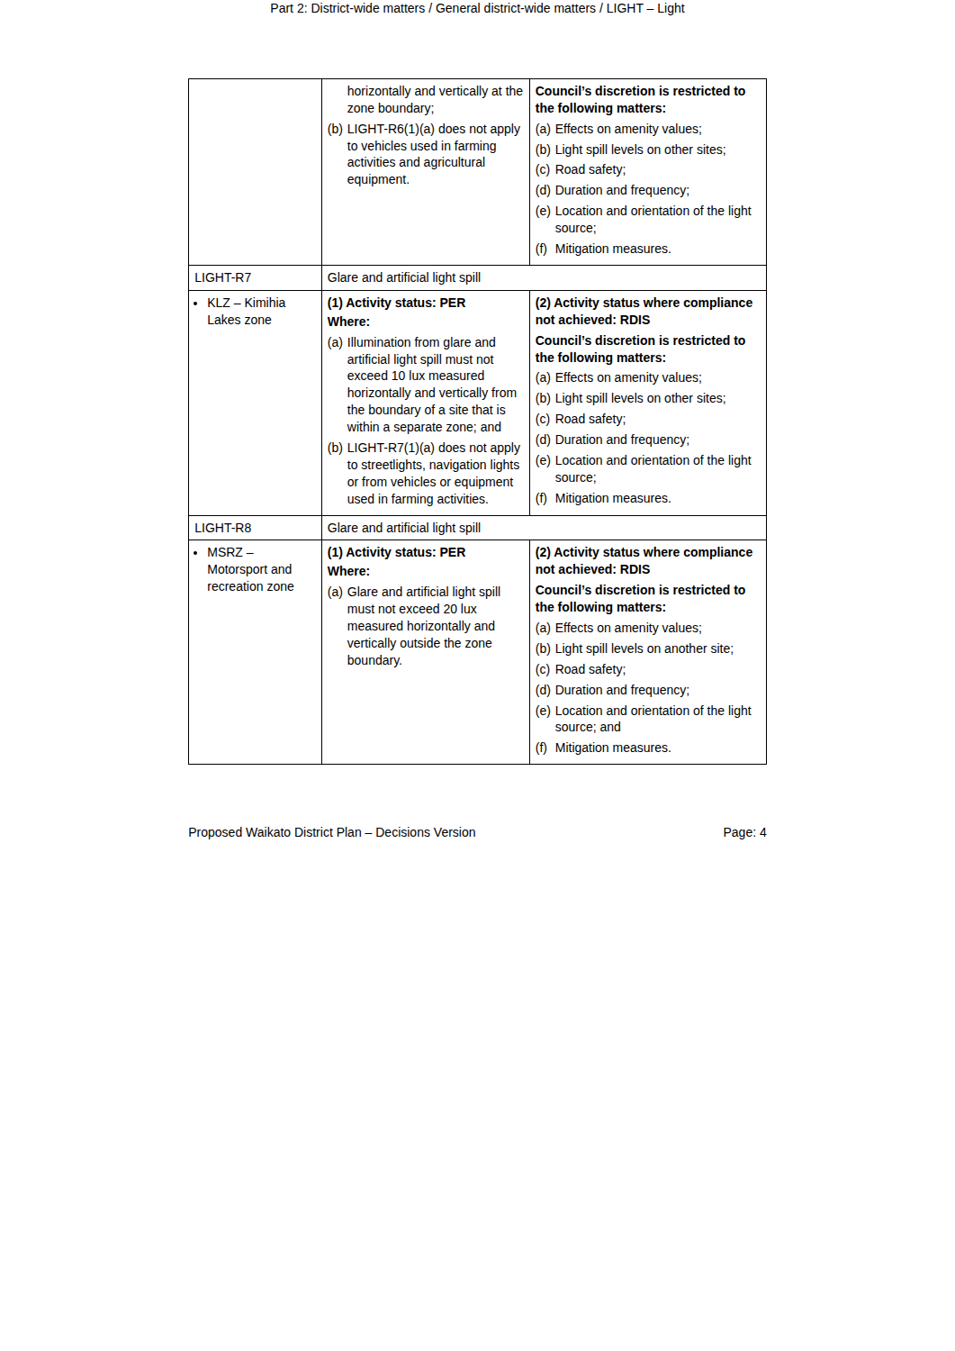Part 2: District-wide matters / General district-wide matters / LIGHT – Light
| | horizontally and vertically at the zone boundary; (b) LIGHT-R6(1)(a) does not apply to vehicles used in farming activities and agricultural equipment. | Council’s discretion is restricted to the following matters: (a) Effects on amenity values; (b) Light spill levels on other sites; (c) Road safety; (d) Duration and frequency; (e) Location and orientation of the light source; (f) Mitigation measures. |
| LIGHT-R7 | Glare and artificial light spill |
| KLZ – Kimihia Lakes zone | (1) Activity status: PER Where: (a) Illumination from glare and artificial light spill must not exceed 10 lux measured horizontally and vertically from the boundary of a site that is within a separate zone; and (b) LIGHT-R7(1)(a) does not apply to streetlights, navigation lights or from vehicles or equipment used in farming activities. | (2) Activity status where compliance not achieved: RDIS Council’s discretion is restricted to the following matters: (a) Effects on amenity values; (b) Light spill levels on other sites; (c) Road safety; (d) Duration and frequency; (e) Location and orientation of the light source; (f) Mitigation measures. |
| LIGHT-R8 | Glare and artificial light spill |
| MSRZ – Motorsport and recreation zone | (1) Activity status: PER Where: (a) Glare and artificial light spill must not exceed 20 lux measured horizontally and vertically outside the zone boundary. | (2) Activity status where compliance not achieved: RDIS Council’s discretion is restricted to the following matters: (a) Effects on amenity values; (b) Light spill levels on another site; (c) Road safety; (d) Duration and frequency; (e) Location and orientation of the light source; and (f) Mitigation measures. |
Proposed Waikato District Plan – Decisions Version Page: 4